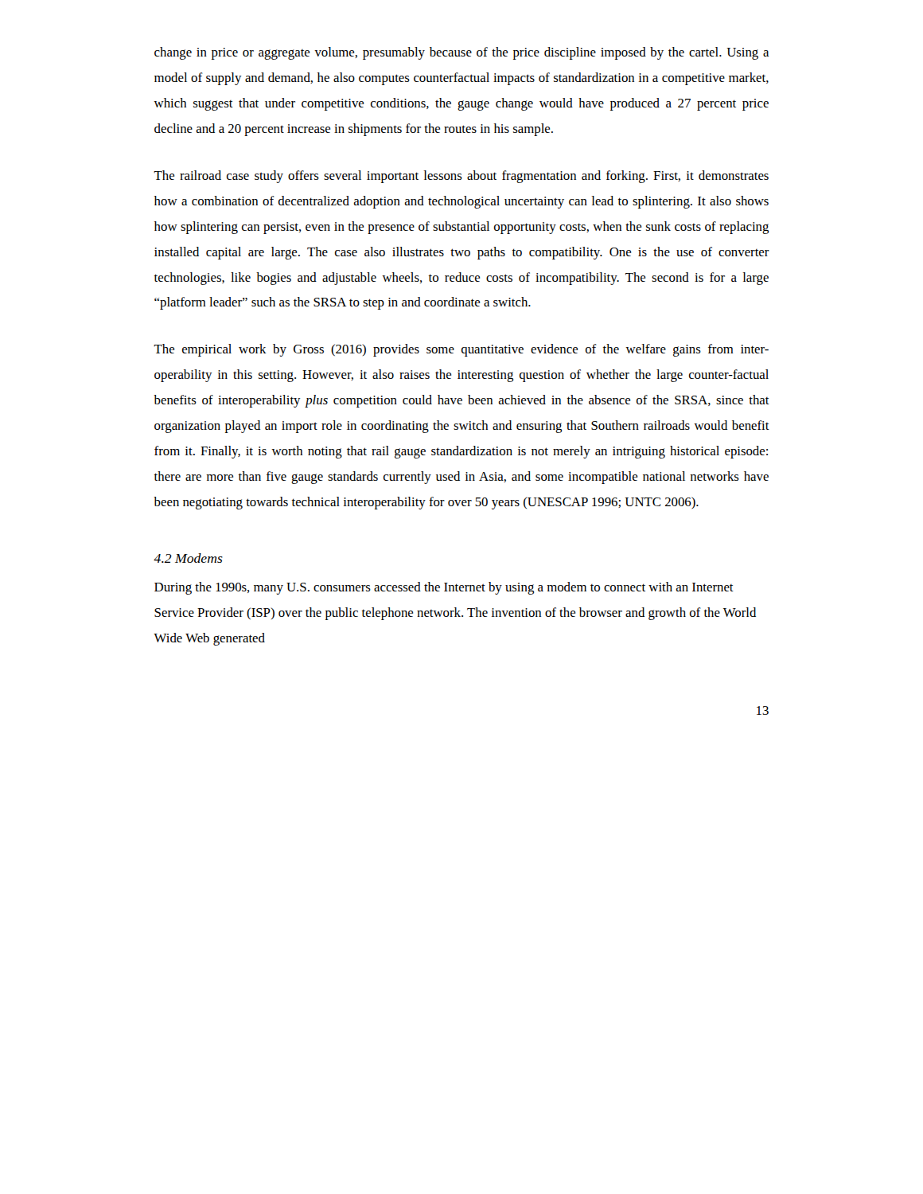change in price or aggregate volume, presumably because of the price discipline imposed by the cartel. Using a model of supply and demand, he also computes counterfactual impacts of standardization in a competitive market, which suggest that under competitive conditions, the gauge change would have produced a 27 percent price decline and a 20 percent increase in shipments for the routes in his sample.
The railroad case study offers several important lessons about fragmentation and forking. First, it demonstrates how a combination of decentralized adoption and technological uncertainty can lead to splintering. It also shows how splintering can persist, even in the presence of substantial opportunity costs, when the sunk costs of replacing installed capital are large. The case also illustrates two paths to compatibility. One is the use of converter technologies, like bogies and adjustable wheels, to reduce costs of incompatibility. The second is for a large “platform leader” such as the SRSA to step in and coordinate a switch.
The empirical work by Gross (2016) provides some quantitative evidence of the welfare gains from inter-operability in this setting. However, it also raises the interesting question of whether the large counter-factual benefits of interoperability plus competition could have been achieved in the absence of the SRSA, since that organization played an import role in coordinating the switch and ensuring that Southern railroads would benefit from it. Finally, it is worth noting that rail gauge standardization is not merely an intriguing historical episode: there are more than five gauge standards currently used in Asia, and some incompatible national networks have been negotiating towards technical interoperability for over 50 years (UNESCAP 1996; UNTC 2006).
4.2 Modems
During the 1990s, many U.S. consumers accessed the Internet by using a modem to connect with an Internet Service Provider (ISP) over the public telephone network. The invention of the browser and growth of the World Wide Web generated
13